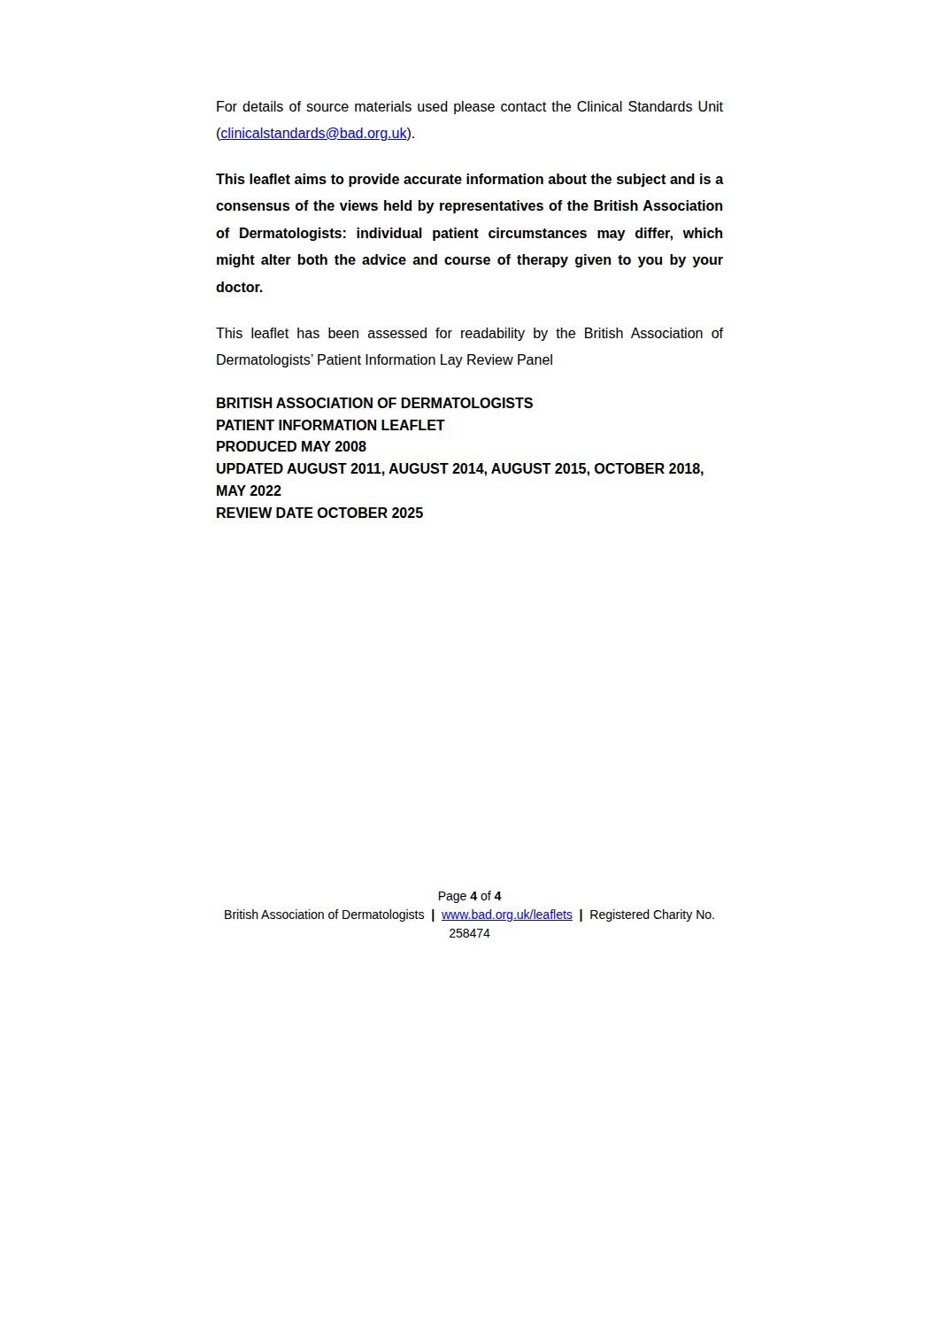For details of source materials used please contact the Clinical Standards Unit (clinicalstandards@bad.org.uk).
This leaflet aims to provide accurate information about the subject and is a consensus of the views held by representatives of the British Association of Dermatologists: individual patient circumstances may differ, which might alter both the advice and course of therapy given to you by your doctor.
This leaflet has been assessed for readability by the British Association of Dermatologists’ Patient Information Lay Review Panel
British Association of Dermatologists
Patient Information Leaflet
Produced May 2008
Updated August 2011, August 2014, August 2015, October 2018, May 2022
Review date October 2025
Page 4 of 4
British Association of Dermatologists | www.bad.org.uk/leaflets | Registered Charity No. 258474